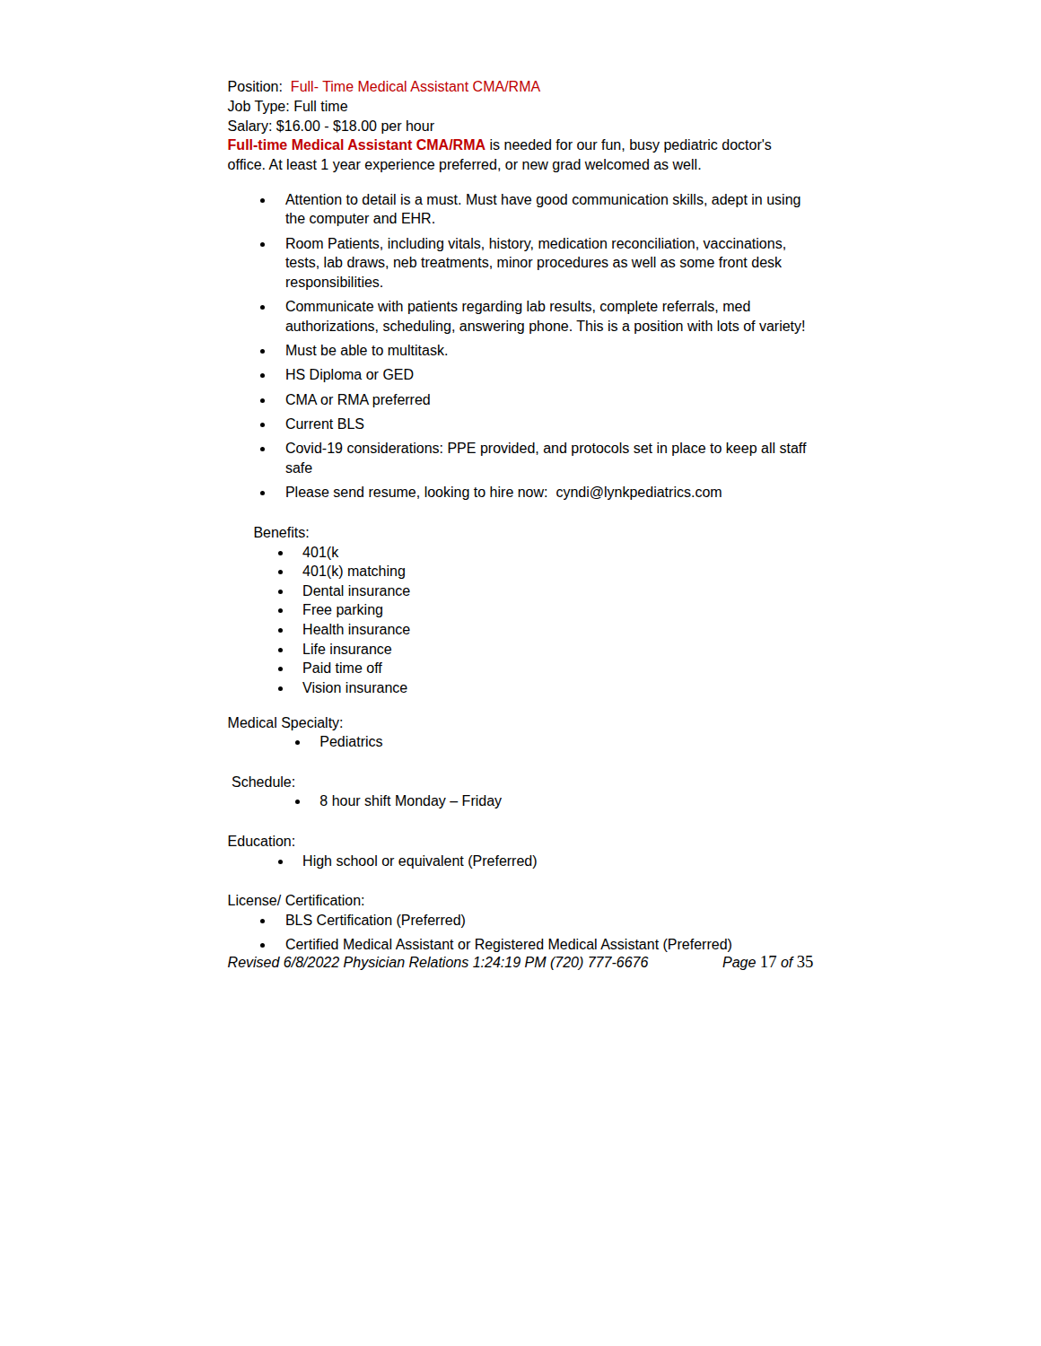Position: Full- Time Medical Assistant CMA/RMA
Job Type: Full time
Salary: $16.00 - $18.00 per hour
Full-time Medical Assistant CMA/RMA is needed for our fun, busy pediatric doctor's office. At least 1 year experience preferred, or new grad welcomed as well.
Attention to detail is a must. Must have good communication skills, adept in using the computer and EHR.
Room Patients, including vitals, history, medication reconciliation, vaccinations, tests, lab draws, neb treatments, minor procedures as well as some front desk responsibilities.
Communicate with patients regarding lab results, complete referrals, med authorizations, scheduling, answering phone. This is a position with lots of variety!
Must be able to multitask.
HS Diploma or GED
CMA or RMA preferred
Current BLS
Covid-19 considerations: PPE provided, and protocols set in place to keep all staff safe
Please send resume, looking to hire now: cyndi@lynkpediatrics.com
Benefits:
401(k
401(k) matching
Dental insurance
Free parking
Health insurance
Life insurance
Paid time off
Vision insurance
Medical Specialty:
Pediatrics
Schedule:
8 hour shift Monday – Friday
Education:
High school or equivalent (Preferred)
License/ Certification:
BLS Certification (Preferred)
Certified Medical Assistant or Registered Medical Assistant (Preferred)
| Revised 6/8/2022 Physician Relations 1:24:19 PM (720) 777-6676 | Page 17 of 35 |